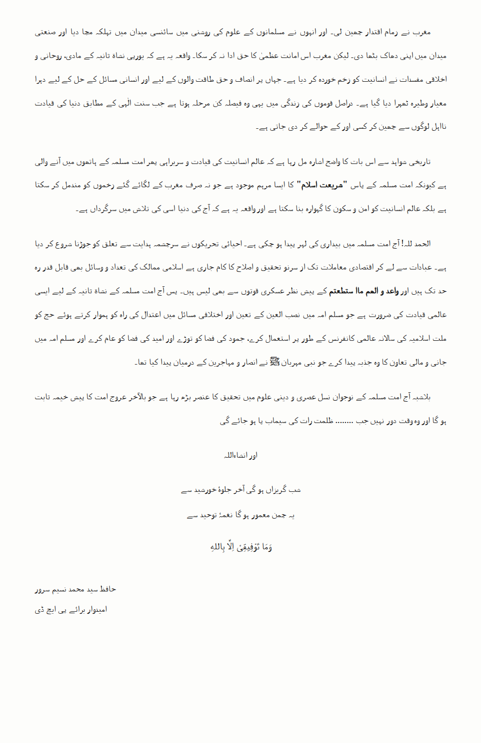مغرب نے زمام اقتدار چھین لی۔ اور انہوں نے مسلمانوں کے علوم کی روشنی میں سائنسی میدان میں تہلکہ مچا دیا اور صنعتی میدان میں اپنی دھاک بٹھا دی۔ لیکن مغرب اس امانت عظمیٰ کا حق ادا نہ کر سکا۔ واقعہ یہ ہے کہ یورپی نشاۃ ثانیہ کے مادی، روحانی و اخلاقی مفسدات نے انسانیت کو زخم خوردہ کر دیا ہے۔ جہاں پر انصاف و حق طاقت والوں کے لیے اور انسانی مسائل کے حل کے لیے دہرا معیار وطیرہ ٹھہرا دیا گیا ہے۔ دراصل قوموں کی زندگی میں یہی وہ فیصلہ کن مرحلہ ہوتا ہے جب سنت الٰہی کے مطابق دنیا کی قیادت نااہل لوگوں سے چھین کر کسی اور کے حوالے کر دی جاتی ہے۔
تاریخی شواہد سے اس بات کا واضح اشارہ مل رہا ہے کہ عالم انسانیت کی قیادت و سربراہی پھر امت مسلمہ کے ہاتھوں میں آنے والی ہے کیونکہ امت مسلمہ کے پاس "شریعت اسلام" کا ایسا مرہم موجود ہے جو نہ صرف مغرب کے لگائے گئے زخموں کو مندمل کر سکتا ہے بلکہ عالم انسانیت کو امن و سکون کا گہوارہ بنا سکتا ہے اور واقعہ یہ ہے کہ آج کی دنیا اسی کی تلاش میں سرگرداں ہے۔
الحمد للہ! آج امت مسلمہ میں بیداری کی لہر پیدا ہو چکی ہے۔ احیائی تحریکوں نے سرچشمہ ہدایت سے تعلق کو جوڑنا شروع کر دیا ہے۔ عبادات سے لے کر اقتصادی معاملات تک از سرنو تحقیق و اصلاح کا کام جاری ہے اسلامی ممالک کی تعداد و وسائل بھی قابل قدر رہ حد تک ہیں اور واعد و الھم ماا ستطعتم کے پیش نظر عسکری قوتوں سے بھی لیس ہیں۔ پس آج امت مسلمہ کے نشاۃ ثانیہ کے لیے ایسی عالمی قیادت کی ضرورت ہے جو مسلم امہ میں نصب العین کے تعین اور اختلافی مسائل میں اعتدال کی راہ کو ہموار کرتے ہوئے حج کو ملت اسلامیہ کی سالانہ عالمی کانفرنس کے طور پر استعمال کرے، جمود کی فضا کو توڑے اور امید کی فضا کو عام کرے اور مسلم امہ میں جانی و مالی تعاون کا وہ جذبہ پیدا کرے جو نبی مہربان ﷺ نے انصار و مہاجرین کے درمیان پیدا کیا تھا۔
بلاشبہ آج امت مسلمہ کے نوجوان نسل عصری و دینی علوم میں تحقیق کا عنصر بڑھ رہا ہے جو بالآخر عروج امت کا پیش خیمہ ثابت ہو گا اور وہ وقت دور نہیں جب ........ ظلمت رات کی سیماب پا ہو جائے گی
اور انشاءاللہ
شب گریزاں ہو گی آخر جلوۂ خورشید سے
یہ چمن معمور ہو گا نغمۂ توحید سے
وَمَا تَوْفِيقِىْ اِلَّا بِاللهِ
حافظ سید محمد نسیم سرور امیدوار برائے پی ایچ ڈی